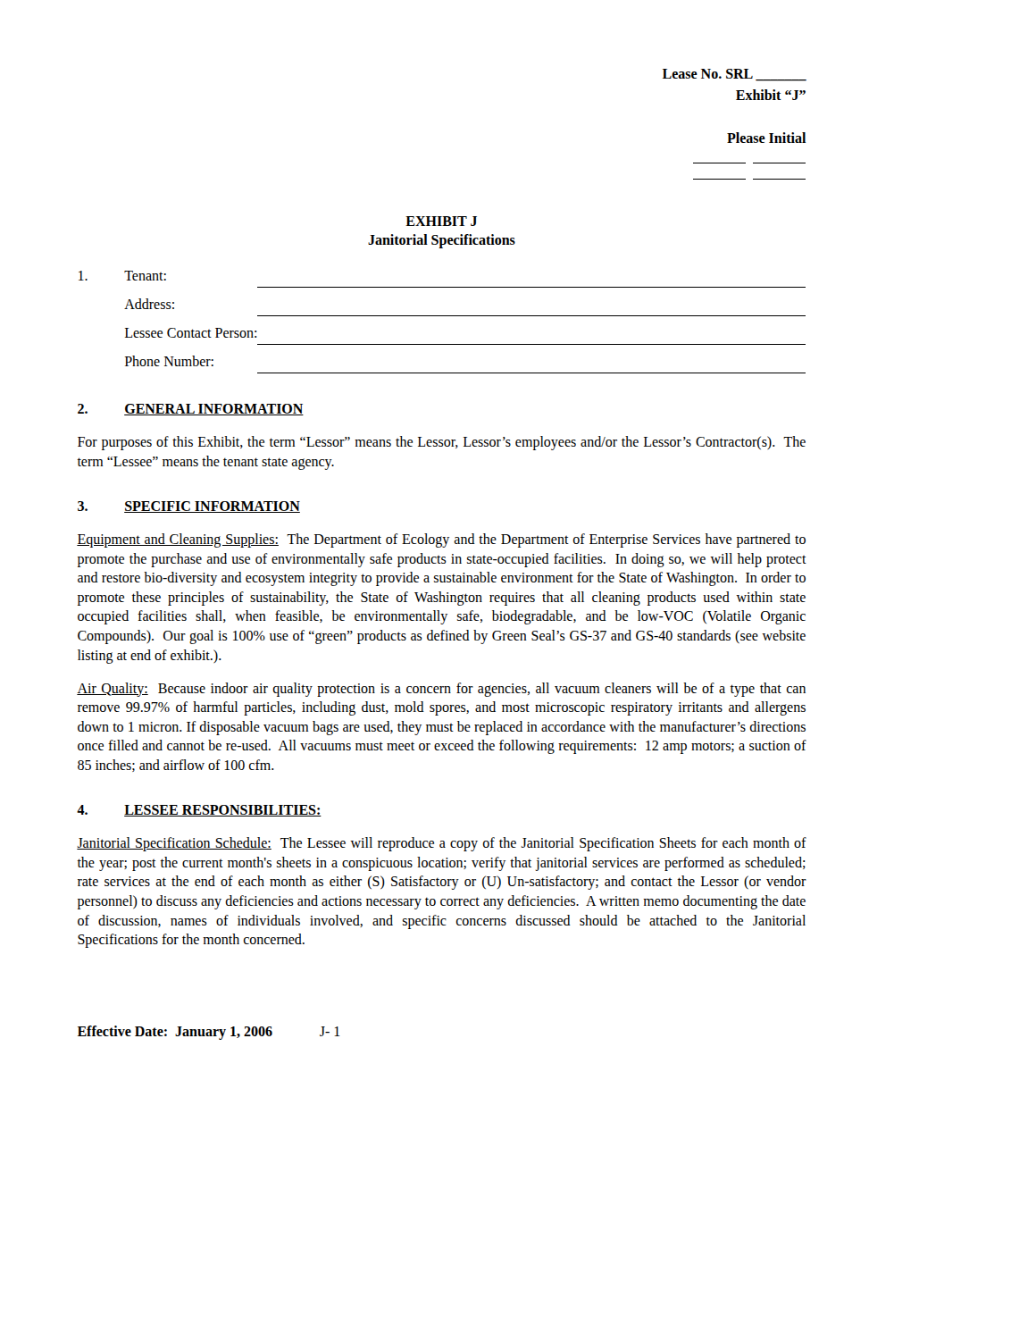Lease No. SRL _______
Exhibit “J”
Please Initial
EXHIBIT JJanitorial Specifications
| 1. | Tenant: | |
| | Address: | |
| | Lessee Contact Person: | |
| | Phone Number: | |
2. GENERAL INFORMATION
For purposes of this Exhibit, the term “Lessor” means the Lessor, Lessor’s employees and/or the Lessor’s Contractor(s). The term “Lessee” means the tenant state agency.
3. SPECIFIC INFORMATION
Equipment and Cleaning Supplies: The Department of Ecology and the Department of Enterprise Services have partnered to promote the purchase and use of environmentally safe products in state-occupied facilities. In doing so, we will help protect and restore bio-diversity and ecosystem integrity to provide a sustainable environment for the State of Washington. In order to promote these principles of sustainability, the State of Washington requires that all cleaning products used within state occupied facilities shall, when feasible, be environmentally safe, biodegradable, and be low-VOC (Volatile Organic Compounds). Our goal is 100% use of “green” products as defined by Green Seal’s GS-37 and GS-40 standards (see website listing at end of exhibit.).
Air Quality: Because indoor air quality protection is a concern for agencies, all vacuum cleaners will be of a type that can remove 99.97% of harmful particles, including dust, mold spores, and most microscopic respiratory irritants and allergens down to 1 micron. If disposable vacuum bags are used, they must be replaced in accordance with the manufacturer’s directions once filled and cannot be re-used. All vacuums must meet or exceed the following requirements: 12 amp motors; a suction of 85 inches; and airflow of 100 cfm.
4. LESSEE RESPONSIBILITIES:
Janitorial Specification Schedule: The Lessee will reproduce a copy of the Janitorial Specification Sheets for each month of the year; post the current month's sheets in a conspicuous location; verify that janitorial services are performed as scheduled; rate services at the end of each month as either (S) Satisfactory or (U) Un-satisfactory; and contact the Lessor (or vendor personnel) to discuss any deficiencies and actions necessary to correct any deficiencies. A written memo documenting the date of discussion, names of individuals involved, and specific concerns discussed should be attached to the Janitorial Specifications for the month concerned.
Effective Date: January 1, 2006J- 1